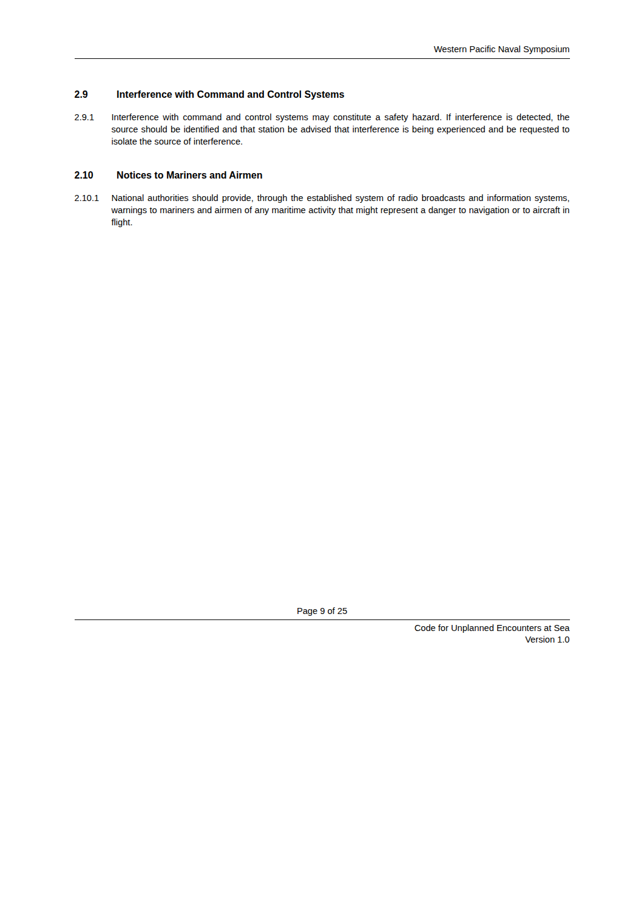Western Pacific Naval Symposium
2.9 Interference with Command and Control Systems
2.9.1 Interference with command and control systems may constitute a safety hazard. If interference is detected, the source should be identified and that station be advised that interference is being experienced and be requested to isolate the source of interference.
2.10 Notices to Mariners and Airmen
2.10.1 National authorities should provide, through the established system of radio broadcasts and information systems, warnings to mariners and airmen of any maritime activity that might represent a danger to navigation or to aircraft in flight.
Page 9 of 25
Code for Unplanned Encounters at Sea
Version 1.0